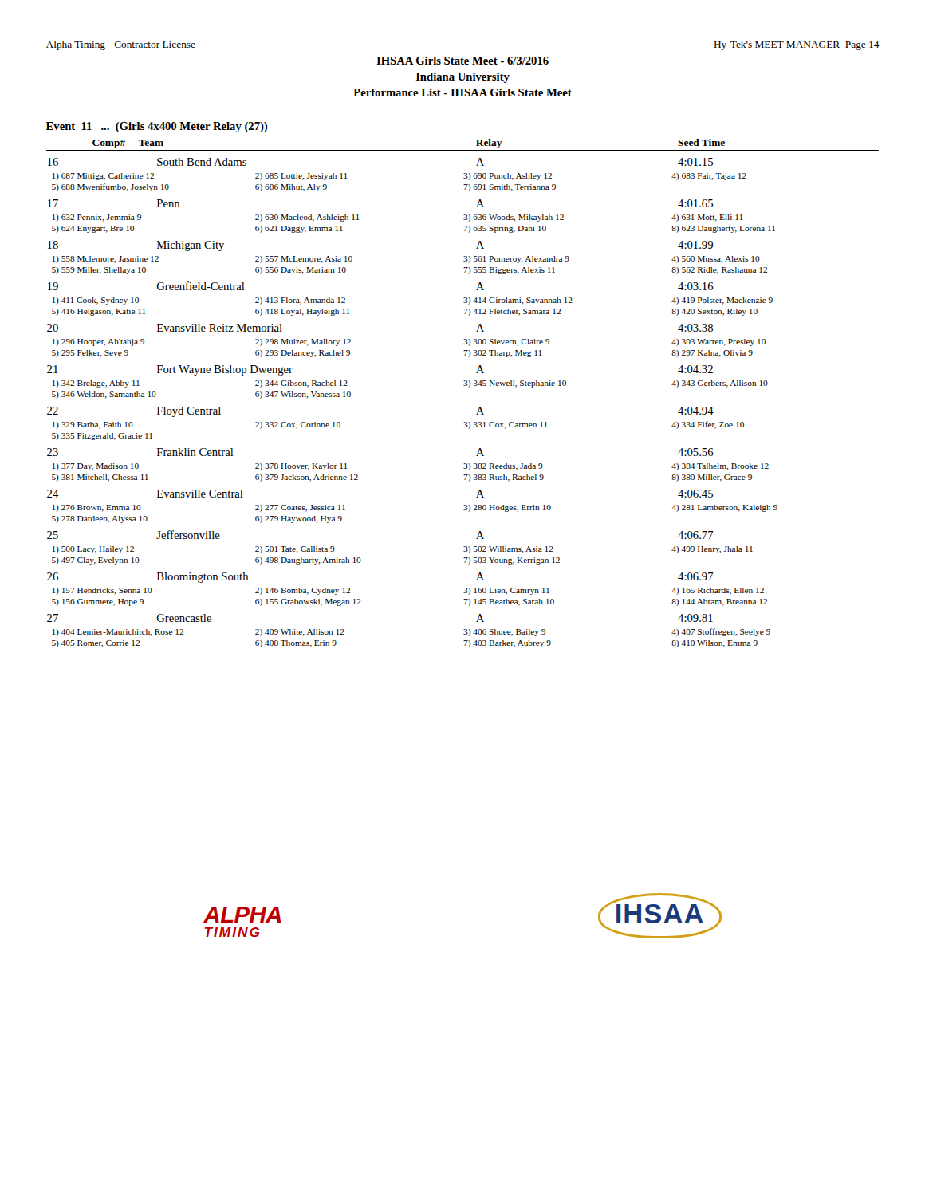Alpha Timing - Contractor License
Hy-Tek's MEET MANAGER Page 14
IHSAA Girls State Meet - 6/3/2016
Indiana University
Performance List - IHSAA Girls State Meet
Event 11 ... (Girls 4x400 Meter Relay (27))
| | Comp# Team | Relay | Seed Time |
| 16 | South Bend Adams | A | 4:01.15 |
| 1) 687 Mittiga, Catherine 12 | 2) 685 Lottie, Jessiyah 11 | 3) 690 Punch, Ashley 12 | 4) 683 Fair, Tajaa 12 |
| 5) 688 Mwenifumbo, Joselyn 10 | 6) 686 Mihut, Aly 9 | 7) 691 Smith, Terrianna 9 | |
| 17 | Penn | A | 4:01.65 |
| 1) 632 Pennix, Jemmia 9 | 2) 630 Macleod, Ashleigh 11 | 3) 636 Woods, Mikaylah 12 | 4) 631 Mott, Elli 11 |
| 5) 624 Enygart, Bre 10 | 6) 621 Daggy, Emma 11 | 7) 635 Spring, Dani 10 | 8) 623 Daugherty, Lorena 11 |
| 18 | Michigan City | A | 4:01.99 |
| 1) 558 Mclemore, Jasmine 12 | 2) 557 McLemore, Asia 10 | 3) 561 Pomeroy, Alexandra 9 | 4) 560 Mussa, Alexis 10 |
| 5) 559 Miller, Shellaya 10 | 6) 556 Davis, Mariam 10 | 7) 555 Biggers, Alexis 11 | 8) 562 Ridle, Rashauna 12 |
| 19 | Greenfield-Central | A | 4:03.16 |
| 1) 411 Cook, Sydney 10 | 2) 413 Flora, Amanda 12 | 3) 414 Girolami, Savannah 12 | 4) 419 Polster, Mackenzie 9 |
| 5) 416 Helgason, Katie 11 | 6) 418 Loyal, Hayleigh 11 | 7) 412 Fletcher, Samara 12 | 8) 420 Sexton, Riley 10 |
| 20 | Evansville Reitz Memorial | A | 4:03.38 |
| 1) 296 Hooper, Ah'tahja 9 | 2) 298 Mulzer, Mallory 12 | 3) 300 Sievern, Claire 9 | 4) 303 Warren, Presley 10 |
| 5) 295 Felker, Seve 9 | 6) 293 Delancey, Rachel 9 | 7) 302 Tharp, Meg 11 | 8) 297 Kalna, Olivia 9 |
| 21 | Fort Wayne Bishop Dwenger | A | 4:04.32 |
| 1) 342 Brelage, Abby 11 | 2) 344 Gibson, Rachel 12 | 3) 345 Newell, Stephanie 10 | 4) 343 Gerbers, Allison 10 |
| 5) 346 Weldon, Samantha 10 | 6) 347 Wilson, Vanessa 10 | | |
| 22 | Floyd Central | A | 4:04.94 |
| 1) 329 Barba, Faith 10 | 2) 332 Cox, Corinne 10 | 3) 331 Cox, Carmen 11 | 4) 334 Fifer, Zoe 10 |
| 5) 335 Fitzgerald, Gracie 11 | | | |
| 23 | Franklin Central | A | 4:05.56 |
| 1) 377 Day, Madison 10 | 2) 378 Hoover, Kaylor 11 | 3) 382 Reedus, Jada 9 | 4) 384 Talhelm, Brooke 12 |
| 5) 381 Mitchell, Chessa 11 | 6) 379 Jackson, Adrienne 12 | 7) 383 Rush, Rachel 9 | 8) 380 Miller, Grace 9 |
| 24 | Evansville Central | A | 4:06.45 |
| 1) 276 Brown, Emma 10 | 2) 277 Coates, Jessica 11 | 3) 280 Hodges, Errin 10 | 4) 281 Lamberson, Kaleigh 9 |
| 5) 278 Dardeen, Alyssa 10 | 6) 279 Haywood, Hya 9 | | |
| 25 | Jeffersonville | A | 4:06.77 |
| 1) 500 Lacy, Hailey 12 | 2) 501 Tate, Callista 9 | 3) 502 Williams, Asia 12 | 4) 499 Henry, Jhala 11 |
| 5) 497 Clay, Evelynn 10 | 6) 498 Daugharty, Amirah 10 | 7) 503 Young, Kerrigan 12 | |
| 26 | Bloomington South | A | 4:06.97 |
| 1) 157 Hendricks, Senna 10 | 2) 146 Bomba, Cydney 12 | 3) 160 Lien, Camryn 11 | 4) 165 Richards, Ellen 12 |
| 5) 156 Gummere, Hope 9 | 6) 155 Grabowski, Megan 12 | 7) 145 Beathea, Sarah 10 | 8) 144 Abram, Breanna 12 |
| 27 | Greencastle | A | 4:09.81 |
| 1) 404 Lemier-Maurichitch, Rose 12 | 2) 409 White, Allison 12 | 3) 406 Shuee, Bailey 9 | 4) 407 Stoffregen, Seelye 9 |
| 5) 405 Romer, Corrie 12 | 6) 408 Thomas, Erin 9 | 7) 403 Barker, Aubrey 9 | 8) 410 Wilson, Emma 9 |
ALPHATIMING
IHSAA